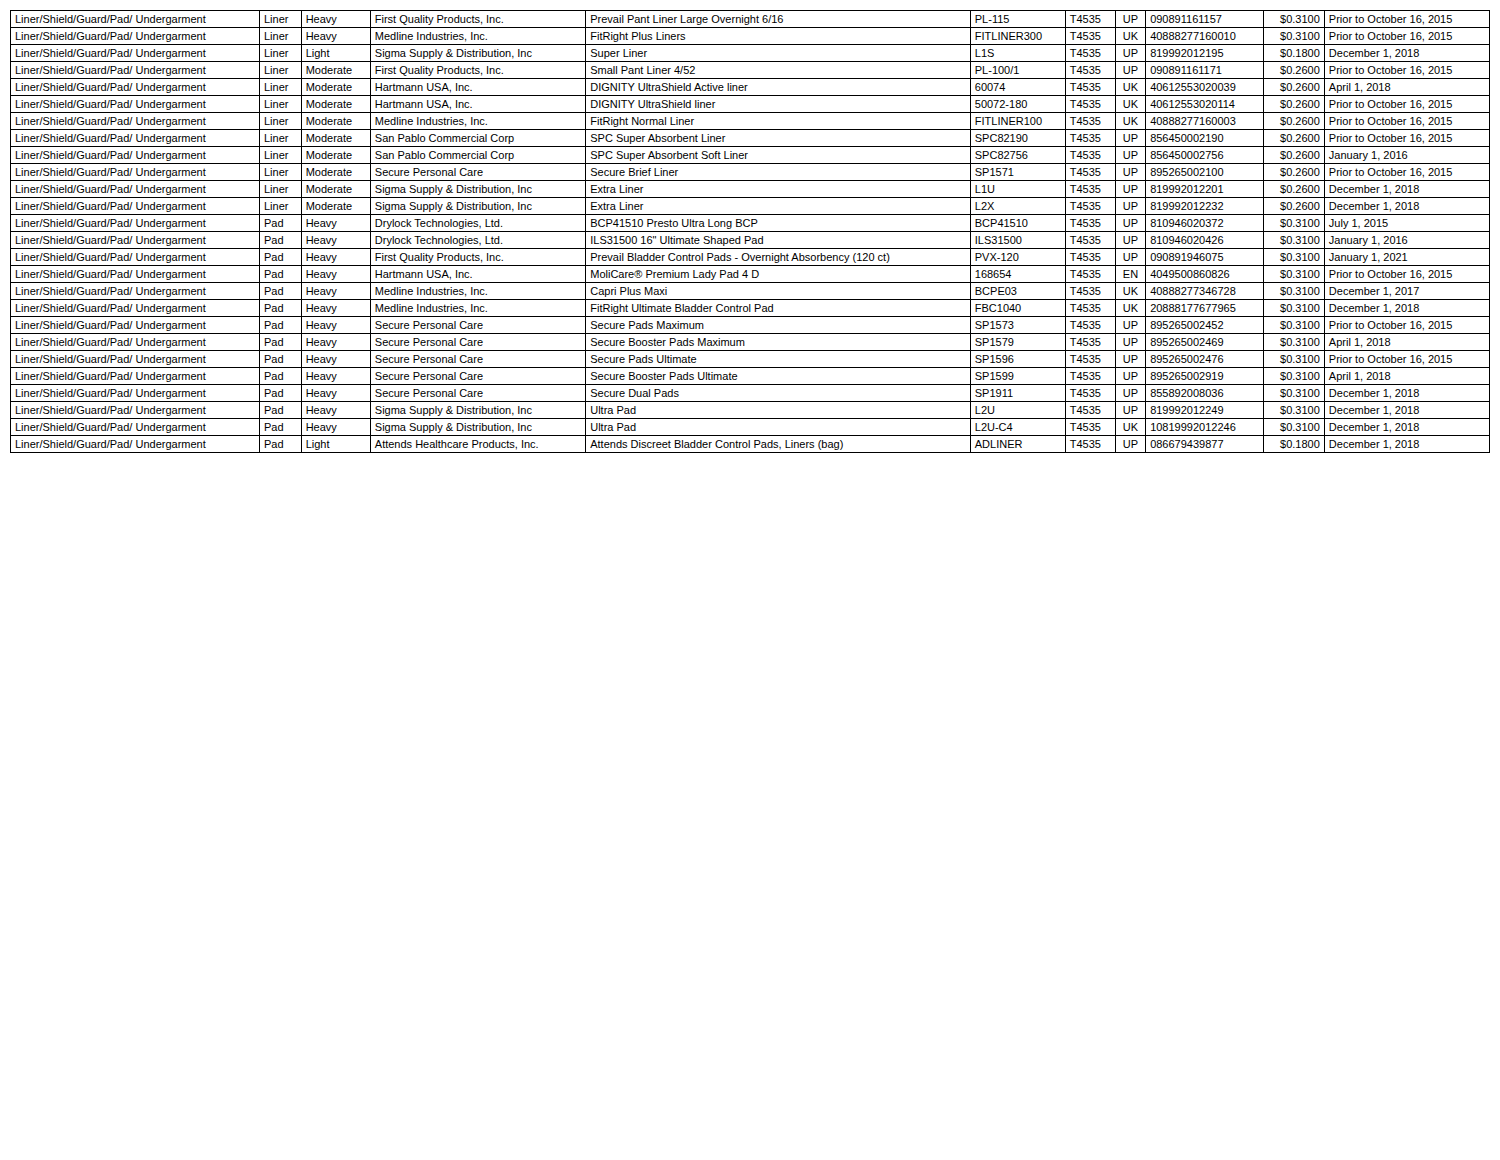| Liner/Shield/Guard/Pad/ Undergarment | Liner | Heavy | First Quality Products, Inc. | Prevail Pant Liner Large Overnight 6/16 | PL-115 | T4535 | UP | 090891161157 | $0.3100 | Prior to October 16, 2015 |
| Liner/Shield/Guard/Pad/ Undergarment | Liner | Heavy | Medline Industries, Inc. | FitRight Plus Liners | FITLINER300 | T4535 | UK | 40888277160010 | $0.3100 | Prior to October 16, 2015 |
| Liner/Shield/Guard/Pad/ Undergarment | Liner | Light | Sigma Supply & Distribution, Inc | Super Liner | L1S | T4535 | UP | 819992012195 | $0.1800 | December 1, 2018 |
| Liner/Shield/Guard/Pad/ Undergarment | Liner | Moderate | First Quality Products, Inc. | Small Pant Liner 4/52 | PL-100/1 | T4535 | UP | 090891161171 | $0.2600 | Prior to October 16, 2015 |
| Liner/Shield/Guard/Pad/ Undergarment | Liner | Moderate | Hartmann USA, Inc. | DIGNITY UltraShield Active liner | 60074 | T4535 | UK | 40612553020039 | $0.2600 | April 1, 2018 |
| Liner/Shield/Guard/Pad/ Undergarment | Liner | Moderate | Hartmann USA, Inc. | DIGNITY UltraShield liner | 50072-180 | T4535 | UK | 40612553020114 | $0.2600 | Prior to October 16, 2015 |
| Liner/Shield/Guard/Pad/ Undergarment | Liner | Moderate | Medline Industries, Inc. | FitRight Normal Liner | FITLINER100 | T4535 | UK | 40888277160003 | $0.2600 | Prior to October 16, 2015 |
| Liner/Shield/Guard/Pad/ Undergarment | Liner | Moderate | San Pablo Commercial Corp | SPC Super Absorbent Liner | SPC82190 | T4535 | UP | 856450002190 | $0.2600 | Prior to October 16, 2015 |
| Liner/Shield/Guard/Pad/ Undergarment | Liner | Moderate | San Pablo Commercial Corp | SPC Super Absorbent Soft Liner | SPC82756 | T4535 | UP | 856450002756 | $0.2600 | January 1, 2016 |
| Liner/Shield/Guard/Pad/ Undergarment | Liner | Moderate | Secure Personal Care | Secure Brief Liner | SP1571 | T4535 | UP | 895265002100 | $0.2600 | Prior to October 16, 2015 |
| Liner/Shield/Guard/Pad/ Undergarment | Liner | Moderate | Sigma Supply & Distribution, Inc | Extra Liner | L1U | T4535 | UP | 819992012201 | $0.2600 | December 1, 2018 |
| Liner/Shield/Guard/Pad/ Undergarment | Liner | Moderate | Sigma Supply & Distribution, Inc | Extra Liner | L2X | T4535 | UP | 819992012232 | $0.2600 | December 1, 2018 |
| Liner/Shield/Guard/Pad/ Undergarment | Pad | Heavy | Drylock Technologies, Ltd. | BCP41510 Presto Ultra Long BCP | BCP41510 | T4535 | UP | 810946020372 | $0.3100 | July 1, 2015 |
| Liner/Shield/Guard/Pad/ Undergarment | Pad | Heavy | Drylock Technologies, Ltd. | ILS31500 16" Ultimate Shaped Pad | ILS31500 | T4535 | UP | 810946020426 | $0.3100 | January 1, 2016 |
| Liner/Shield/Guard/Pad/ Undergarment | Pad | Heavy | First Quality Products, Inc. | Prevail Bladder Control Pads - Overnight Absorbency (120 ct) | PVX-120 | T4535 | UP | 090891946075 | $0.3100 | January 1, 2021 |
| Liner/Shield/Guard/Pad/ Undergarment | Pad | Heavy | Hartmann USA, Inc. | MoliCare® Premium Lady Pad 4 D | 168654 | T4535 | EN | 4049500860826 | $0.3100 | Prior to October 16, 2015 |
| Liner/Shield/Guard/Pad/ Undergarment | Pad | Heavy | Medline Industries, Inc. | Capri Plus Maxi | BCPE03 | T4535 | UK | 40888277346728 | $0.3100 | December 1, 2017 |
| Liner/Shield/Guard/Pad/ Undergarment | Pad | Heavy | Medline Industries, Inc. | FitRight Ultimate Bladder Control Pad | FBC1040 | T4535 | UK | 20888177677965 | $0.3100 | December 1, 2018 |
| Liner/Shield/Guard/Pad/ Undergarment | Pad | Heavy | Secure Personal Care | Secure Pads Maximum | SP1573 | T4535 | UP | 895265002452 | $0.3100 | Prior to October 16, 2015 |
| Liner/Shield/Guard/Pad/ Undergarment | Pad | Heavy | Secure Personal Care | Secure Booster Pads Maximum | SP1579 | T4535 | UP | 895265002469 | $0.3100 | April 1, 2018 |
| Liner/Shield/Guard/Pad/ Undergarment | Pad | Heavy | Secure Personal Care | Secure Pads Ultimate | SP1596 | T4535 | UP | 895265002476 | $0.3100 | Prior to October 16, 2015 |
| Liner/Shield/Guard/Pad/ Undergarment | Pad | Heavy | Secure Personal Care | Secure Booster Pads Ultimate | SP1599 | T4535 | UP | 895265002919 | $0.3100 | April 1, 2018 |
| Liner/Shield/Guard/Pad/ Undergarment | Pad | Heavy | Secure Personal Care | Secure Dual Pads | SP1911 | T4535 | UP | 855892008036 | $0.3100 | December 1, 2018 |
| Liner/Shield/Guard/Pad/ Undergarment | Pad | Heavy | Sigma Supply & Distribution, Inc | Ultra Pad | L2U | T4535 | UP | 819992012249 | $0.3100 | December 1, 2018 |
| Liner/Shield/Guard/Pad/ Undergarment | Pad | Heavy | Sigma Supply & Distribution, Inc | Ultra Pad | L2U-C4 | T4535 | UK | 10819992012246 | $0.3100 | December 1, 2018 |
| Liner/Shield/Guard/Pad/ Undergarment | Pad | Light | Attends Healthcare Products, Inc. | Attends Discreet Bladder Control Pads, Liners (bag) | ADLINER | T4535 | UP | 086679439877 | $0.1800 | December 1, 2018 |